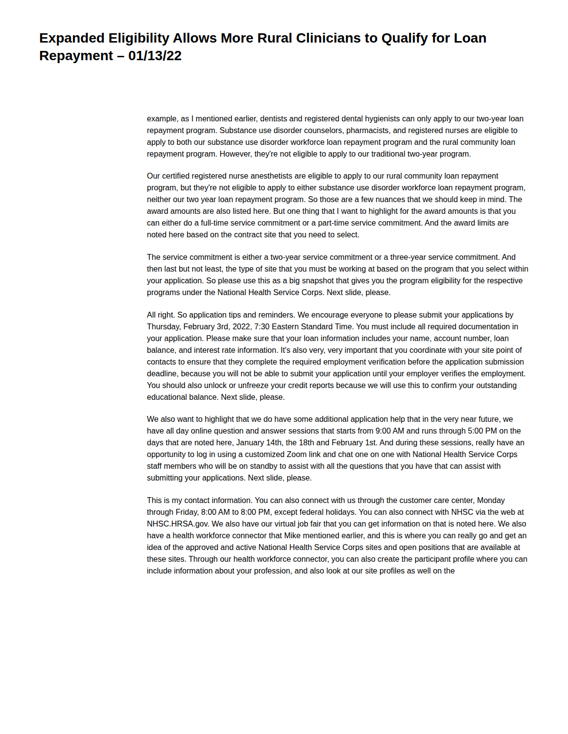Expanded Eligibility Allows More Rural Clinicians to Qualify for Loan Repayment – 01/13/22
example, as I mentioned earlier, dentists and registered dental hygienists can only apply to our two-year loan repayment program. Substance use disorder counselors, pharmacists, and registered nurses are eligible to apply to both our substance use disorder workforce loan repayment program and the rural community loan repayment program. However, they're not eligible to apply to our traditional two-year program.
Our certified registered nurse anesthetists are eligible to apply to our rural community loan repayment program, but they're not eligible to apply to either substance use disorder workforce loan repayment program, neither our two year loan repayment program. So those are a few nuances that we should keep in mind. The award amounts are also listed here. But one thing that I want to highlight for the award amounts is that you can either do a full-time service commitment or a part-time service commitment. And the award limits are noted here based on the contract site that you need to select.
The service commitment is either a two-year service commitment or a three-year service commitment. And then last but not least, the type of site that you must be working at based on the program that you select within your application. So please use this as a big snapshot that gives you the program eligibility for the respective programs under the National Health Service Corps. Next slide, please.
All right. So application tips and reminders. We encourage everyone to please submit your applications by Thursday, February 3rd, 2022, 7:30 Eastern Standard Time. You must include all required documentation in your application. Please make sure that your loan information includes your name, account number, loan balance, and interest rate information. It's also very, very important that you coordinate with your site point of contacts to ensure that they complete the required employment verification before the application submission deadline, because you will not be able to submit your application until your employer verifies the employment. You should also unlock or unfreeze your credit reports because we will use this to confirm your outstanding educational balance. Next slide, please.
We also want to highlight that we do have some additional application help that in the very near future, we have all day online question and answer sessions that starts from 9:00 AM and runs through 5:00 PM on the days that are noted here, January 14th, the 18th and February 1st. And during these sessions, really have an opportunity to log in using a customized Zoom link and chat one on one with National Health Service Corps staff members who will be on standby to assist with all the questions that you have that can assist with submitting your applications. Next slide, please.
This is my contact information. You can also connect with us through the customer care center, Monday through Friday, 8:00 AM to 8:00 PM, except federal holidays. You can also connect with NHSC via the web at NHSC.HRSA.gov. We also have our virtual job fair that you can get information on that is noted here. We also have a health workforce connector that Mike mentioned earlier, and this is where you can really go and get an idea of the approved and active National Health Service Corps sites and open positions that are available at these sites. Through our health workforce connector, you can also create the participant profile where you can include information about your profession, and also look at our site profiles as well on the